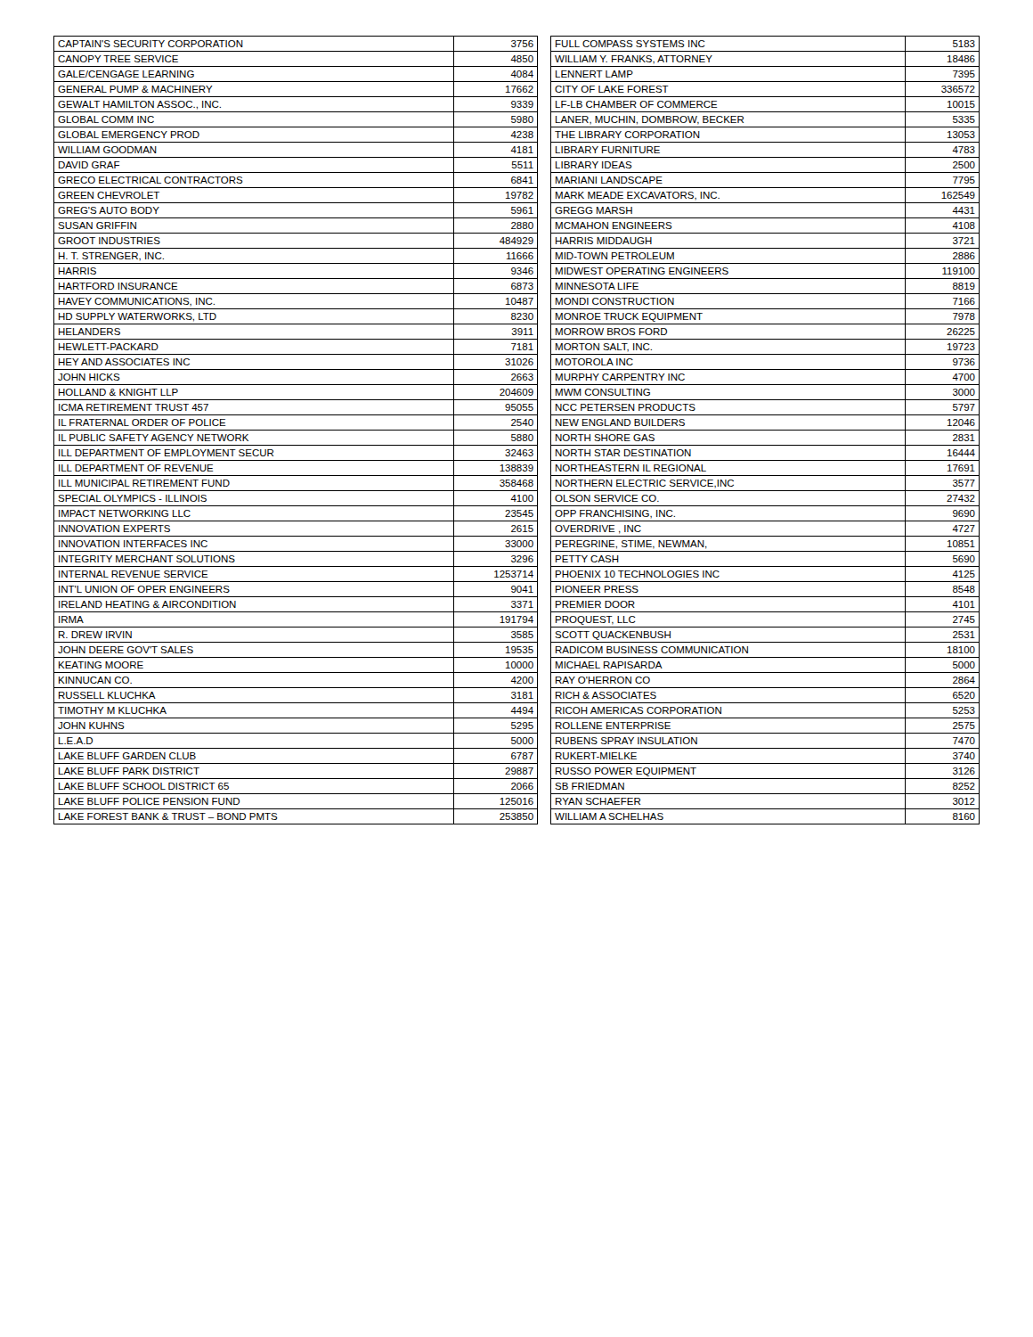| CAPTAIN'S SECURITY CORPORATION | 3756 | | FULL COMPASS SYSTEMS INC | 5183 |
| CANOPY TREE SERVICE | 4850 | | WILLIAM Y. FRANKS, ATTORNEY | 18486 |
| GALE/CENGAGE LEARNING | 4084 | | LENNERT LAMP | 7395 |
| GENERAL PUMP & MACHINERY | 17662 | | CITY OF LAKE FOREST | 336572 |
| GEWALT HAMILTON ASSOC., INC. | 9339 | | LF-LB CHAMBER OF COMMERCE | 10015 |
| GLOBAL COMM INC | 5980 | | LANER, MUCHIN, DOMBROW, BECKER | 5335 |
| GLOBAL EMERGENCY PROD | 4238 | | THE LIBRARY CORPORATION | 13053 |
| WILLIAM GOODMAN | 4181 | | LIBRARY FURNITURE | 4783 |
| DAVID GRAF | 5511 | | LIBRARY IDEAS | 2500 |
| GRECO ELECTRICAL CONTRACTORS | 6841 | | MARIANI LANDSCAPE | 7795 |
| GREEN CHEVROLET | 19782 | | MARK MEADE EXCAVATORS, INC. | 162549 |
| GREG'S AUTO BODY | 5961 | | GREGG MARSH | 4431 |
| SUSAN GRIFFIN | 2880 | | MCMAHON ENGINEERS | 4108 |
| GROOT INDUSTRIES | 484929 | | HARRIS MIDDAUGH | 3721 |
| H. T. STRENGER, INC. | 11666 | | MID-TOWN PETROLEUM | 2886 |
| HARRIS | 9346 | | MIDWEST OPERATING ENGINEERS | 119100 |
| HARTFORD INSURANCE | 6873 | | MINNESOTA LIFE | 8819 |
| HAVEY COMMUNICATIONS, INC. | 10487 | | MONDI CONSTRUCTION | 7166 |
| HD SUPPLY WATERWORKS, LTD | 8230 | | MONROE TRUCK EQUIPMENT | 7978 |
| HELANDERS | 3911 | | MORROW BROS FORD | 26225 |
| HEWLETT-PACKARD | 7181 | | MORTON SALT, INC. | 19723 |
| HEY AND ASSOCIATES INC | 31026 | | MOTOROLA INC | 9736 |
| JOHN HICKS | 2663 | | MURPHY CARPENTRY INC | 4700 |
| HOLLAND & KNIGHT LLP | 204609 | | MWM CONSULTING | 3000 |
| ICMA RETIREMENT TRUST 457 | 95055 | | NCC PETERSEN PRODUCTS | 5797 |
| IL FRATERNAL ORDER OF POLICE | 2540 | | NEW ENGLAND BUILDERS | 12046 |
| IL PUBLIC SAFETY AGENCY NETWORK | 5880 | | NORTH SHORE GAS | 2831 |
| ILL DEPARTMENT OF EMPLOYMENT SECUR | 32463 | | NORTH STAR DESTINATION | 16444 |
| ILL DEPARTMENT OF REVENUE | 138839 | | NORTHEASTERN IL REGIONAL | 17691 |
| ILL MUNICIPAL RETIREMENT FUND | 358468 | | NORTHERN ELECTRIC SERVICE,INC | 3577 |
| SPECIAL OLYMPICS - ILLINOIS | 4100 | | OLSON SERVICE CO. | 27432 |
| IMPACT NETWORKING LLC | 23545 | | OPP FRANCHISING, INC. | 9690 |
| INNOVATION EXPERTS | 2615 | | OVERDRIVE , INC | 4727 |
| INNOVATION INTERFACES INC | 33000 | | PEREGRINE, STIME, NEWMAN, | 10851 |
| INTEGRITY MERCHANT SOLUTIONS | 3296 | | PETTY CASH | 5690 |
| INTERNAL REVENUE SERVICE | 1253714 | | PHOENIX 10 TECHNOLOGIES INC | 4125 |
| INT'L UNION OF OPER ENGINEERS | 9041 | | PIONEER PRESS | 8548 |
| IRELAND HEATING & AIRCONDITION | 3371 | | PREMIER DOOR | 4101 |
| IRMA | 191794 | | PROQUEST, LLC | 2745 |
| R. DREW IRVIN | 3585 | | SCOTT QUACKENBUSH | 2531 |
| JOHN DEERE GOV'T SALES | 19535 | | RADICOM BUSINESS COMMUNICATION | 18100 |
| KEATING MOORE | 10000 | | MICHAEL RAPISARDA | 5000 |
| KINNUCAN CO. | 4200 | | RAY O'HERRON CO | 2864 |
| RUSSELL KLUCHKA | 3181 | | RICH & ASSOCIATES | 6520 |
| TIMOTHY M KLUCHKA | 4494 | | RICOH AMERICAS CORPORATION | 5253 |
| JOHN KUHNS | 5295 | | ROLLENE ENTERPRISE | 2575 |
| L.E.A.D | 5000 | | RUBENS SPRAY INSULATION | 7470 |
| LAKE BLUFF GARDEN CLUB | 6787 | | RUKERT-MIELKE | 3740 |
| LAKE BLUFF PARK DISTRICT | 29887 | | RUSSO POWER EQUIPMENT | 3126 |
| LAKE BLUFF SCHOOL DISTRICT 65 | 2066 | | SB FRIEDMAN | 8252 |
| LAKE BLUFF POLICE PENSION FUND | 125016 | | RYAN SCHAEFER | 3012 |
| LAKE FOREST BANK & TRUST – BOND PMTS | 253850 | | WILLIAM A SCHELHAS | 8160 |